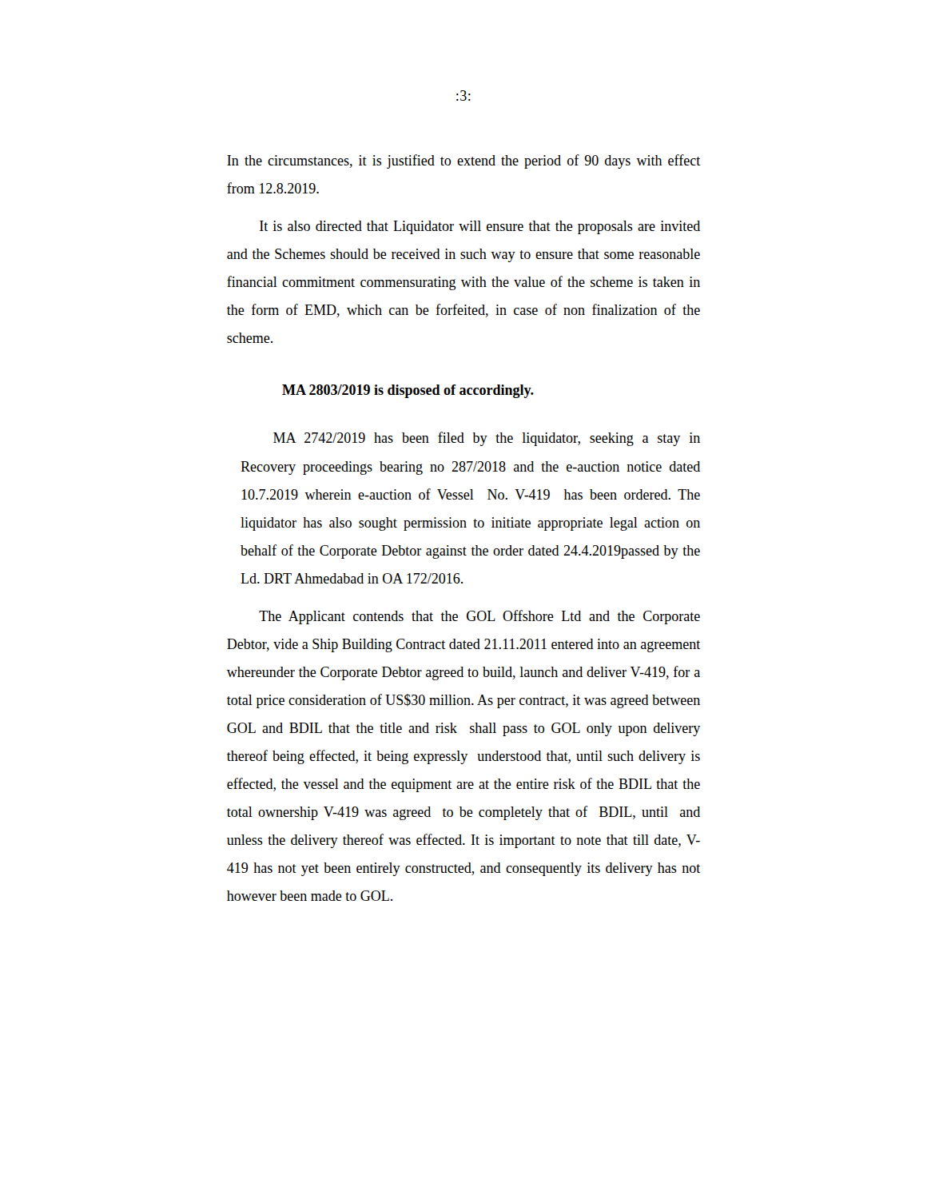:3:
In the circumstances, it is justified to extend the period of 90 days with effect from 12.8.2019.
It is also directed that Liquidator will ensure that the proposals are invited and the Schemes should be received in such way to ensure that some reasonable financial commitment commensurating with the value of the scheme is taken in the form of EMD, which can be forfeited, in case of non finalization of the scheme.
MA 2803/2019 is disposed of accordingly.
MA 2742/2019 has been filed by the liquidator, seeking a stay in Recovery proceedings bearing no 287/2018 and the e-auction notice dated 10.7.2019 wherein e-auction of Vessel No. V-419 has been ordered. The liquidator has also sought permission to initiate appropriate legal action on behalf of the Corporate Debtor against the order dated 24.4.2019passed by the Ld. DRT Ahmedabad in OA 172/2016.
The Applicant contends that the GOL Offshore Ltd and the Corporate Debtor, vide a Ship Building Contract dated 21.11.2011 entered into an agreement whereunder the Corporate Debtor agreed to build, launch and deliver V-419, for a total price consideration of US$30 million. As per contract, it was agreed between GOL and BDIL that the title and risk shall pass to GOL only upon delivery thereof being effected, it being expressly understood that, until such delivery is effected, the vessel and the equipment are at the entire risk of the BDIL that the total ownership V-419 was agreed to be completely that of BDIL, until and unless the delivery thereof was effected. It is important to note that till date, V-419 has not yet been entirely constructed, and consequently its delivery has not however been made to GOL.